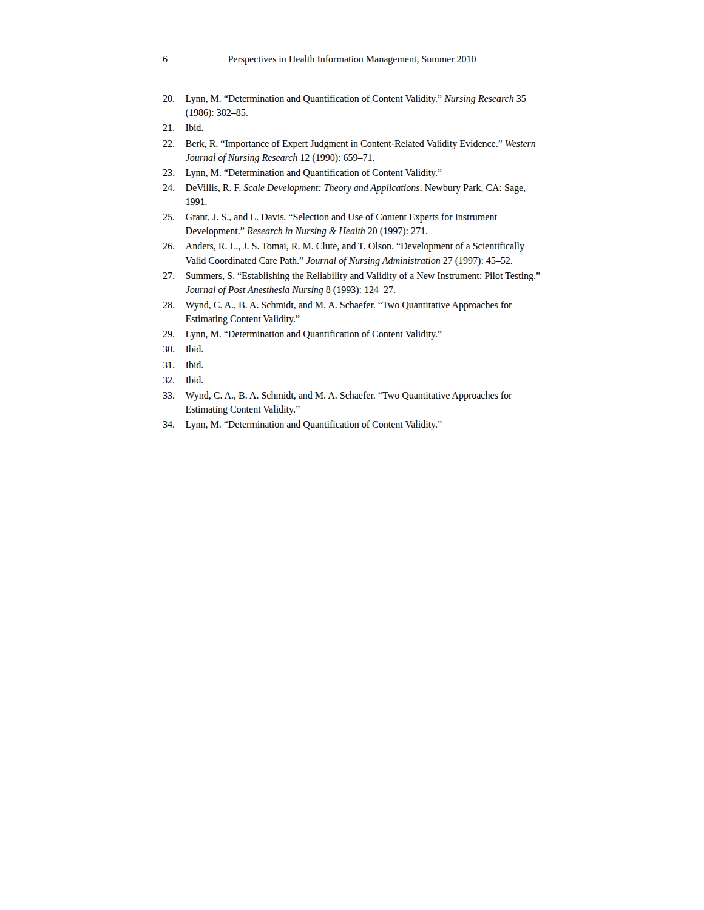6 Perspectives in Health Information Management, Summer 2010
20. Lynn, M. “Determination and Quantification of Content Validity.” Nursing Research 35 (1986): 382–85.
21. Ibid.
22. Berk, R. “Importance of Expert Judgment in Content-Related Validity Evidence.” Western Journal of Nursing Research 12 (1990): 659–71.
23. Lynn, M. “Determination and Quantification of Content Validity.”
24. DeVillis, R. F. Scale Development: Theory and Applications. Newbury Park, CA: Sage, 1991.
25. Grant, J. S., and L. Davis. “Selection and Use of Content Experts for Instrument Development.” Research in Nursing & Health 20 (1997): 271.
26. Anders, R. L., J. S. Tomai, R. M. Clute, and T. Olson. “Development of a Scientifically Valid Coordinated Care Path.” Journal of Nursing Administration 27 (1997): 45–52.
27. Summers, S. “Establishing the Reliability and Validity of a New Instrument: Pilot Testing.” Journal of Post Anesthesia Nursing 8 (1993): 124–27.
28. Wynd, C. A., B. A. Schmidt, and M. A. Schaefer. “Two Quantitative Approaches for Estimating Content Validity.”
29. Lynn, M. “Determination and Quantification of Content Validity.”
30. Ibid.
31. Ibid.
32. Ibid.
33. Wynd, C. A., B. A. Schmidt, and M. A. Schaefer. “Two Quantitative Approaches for Estimating Content Validity.”
34. Lynn, M. “Determination and Quantification of Content Validity.”